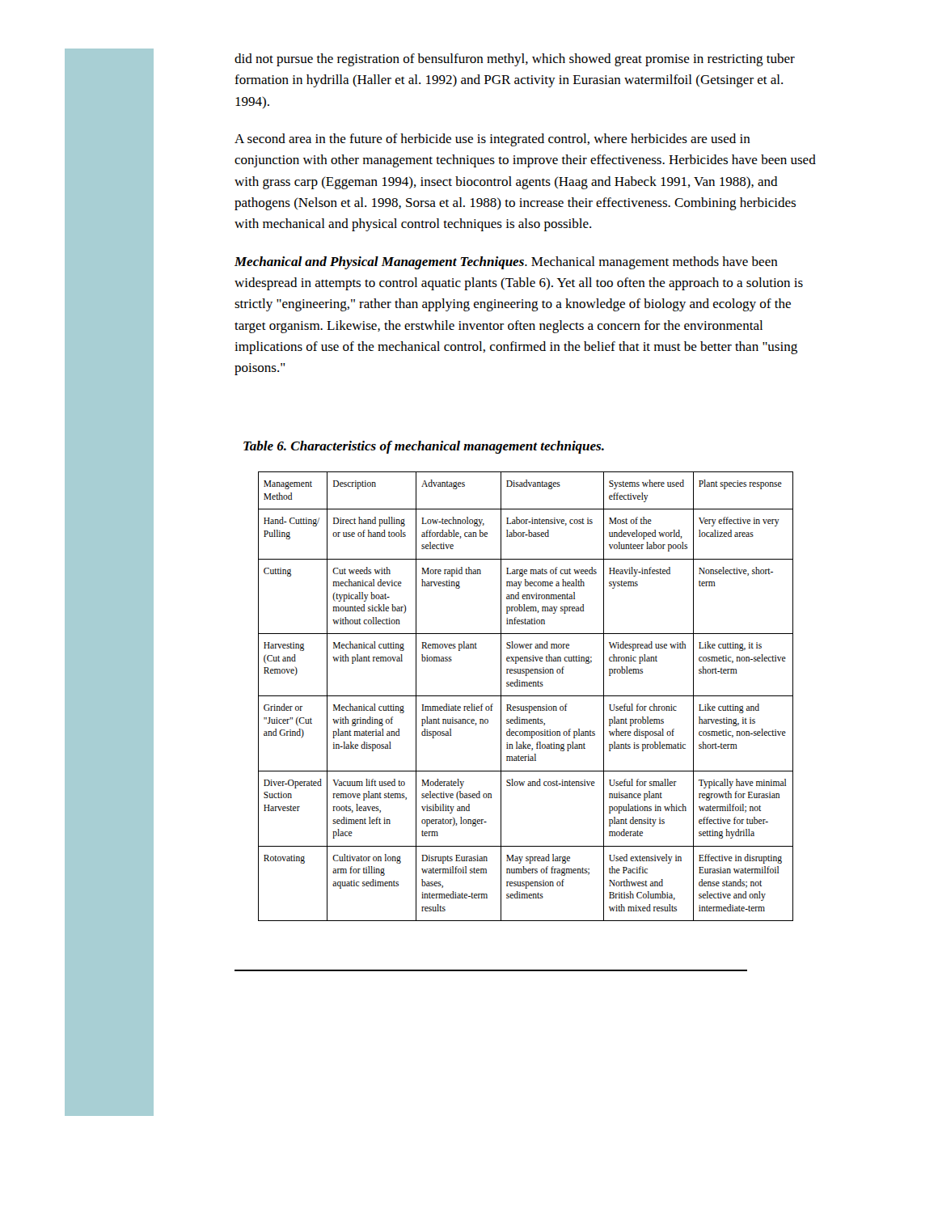did not pursue the registration of bensulfuron methyl, which showed great promise in restricting tuber formation in hydrilla (Haller et al. 1992) and PGR activity in Eurasian watermilfoil (Getsinger et al. 1994).
A second area in the future of herbicide use is integrated control, where herbicides are used in conjunction with other management techniques to improve their effectiveness. Herbicides have been used with grass carp (Eggeman 1994), insect biocontrol agents (Haag and Habeck 1991, Van 1988), and pathogens (Nelson et al. 1998, Sorsa et al. 1988) to increase their effectiveness. Combining herbicides with mechanical and physical control techniques is also possible.
Mechanical and Physical Management Techniques. Mechanical management methods have been widespread in attempts to control aquatic plants (Table 6). Yet all too often the approach to a solution is strictly "engineering," rather than applying engineering to a knowledge of biology and ecology of the target organism. Likewise, the erstwhile inventor often neglects a concern for the environmental implications of use of the mechanical control, confirmed in the belief that it must be better than "using poisons."
Table 6. Characteristics of mechanical management techniques.
| Management Method | Description | Advantages | Disadvantages | Systems where used effectively | Plant species response |
| --- | --- | --- | --- | --- | --- |
| Hand- Cutting/ Pulling | Direct hand pulling or use of hand tools | Low-technology, affordable, can be selective | Labor-intensive, cost is labor-based | Most of the undeveloped world, volunteer labor pools | Very effective in very localized areas |
| Cutting | Cut weeds with mechanical device (typically boat-mounted sickle bar) without collection | More rapid than harvesting | Large mats of cut weeds may become a health and environmental problem, may spread infestation | Heavily-infested systems | Nonselective, short-term |
| Harvesting (Cut and Remove) | Mechanical cutting with plant removal | Removes plant biomass | Slower and more expensive than cutting; resuspension of sediments | Widespread use with chronic plant problems | Like cutting, it is cosmetic, non-selective short-term |
| Grinder or "Juicer" (Cut and Grind) | Mechanical cutting with grinding of plant material and in-lake disposal | Immediate relief of plant nuisance, no disposal | Resuspension of sediments, decomposition of plants in lake, floating plant material | Useful for chronic plant problems where disposal of plants is problematic | Like cutting and harvesting, it is cosmetic, non-selective short-term |
| Diver-Operated Suction Harvester | Vacuum lift used to remove plant stems, roots, leaves, sediment left in place | Moderately selective (based on visibility and operator), longer-term | Slow and cost-intensive | Useful for smaller nuisance plant populations in which plant density is moderate | Typically have minimal regrowth for Eurasian watermilfoil; not effective for tuber-setting hydrilla |
| Rotovating | Cultivator on long arm for tilling aquatic sediments | Disrupts Eurasian watermilfoil stem bases, intermediate-term results | May spread large numbers of fragments; resuspension of sediments | Used extensively in the Pacific Northwest and British Columbia, with mixed results | Effective in disrupting Eurasian watermilfoil dense stands; not selective and only intermediate-term |